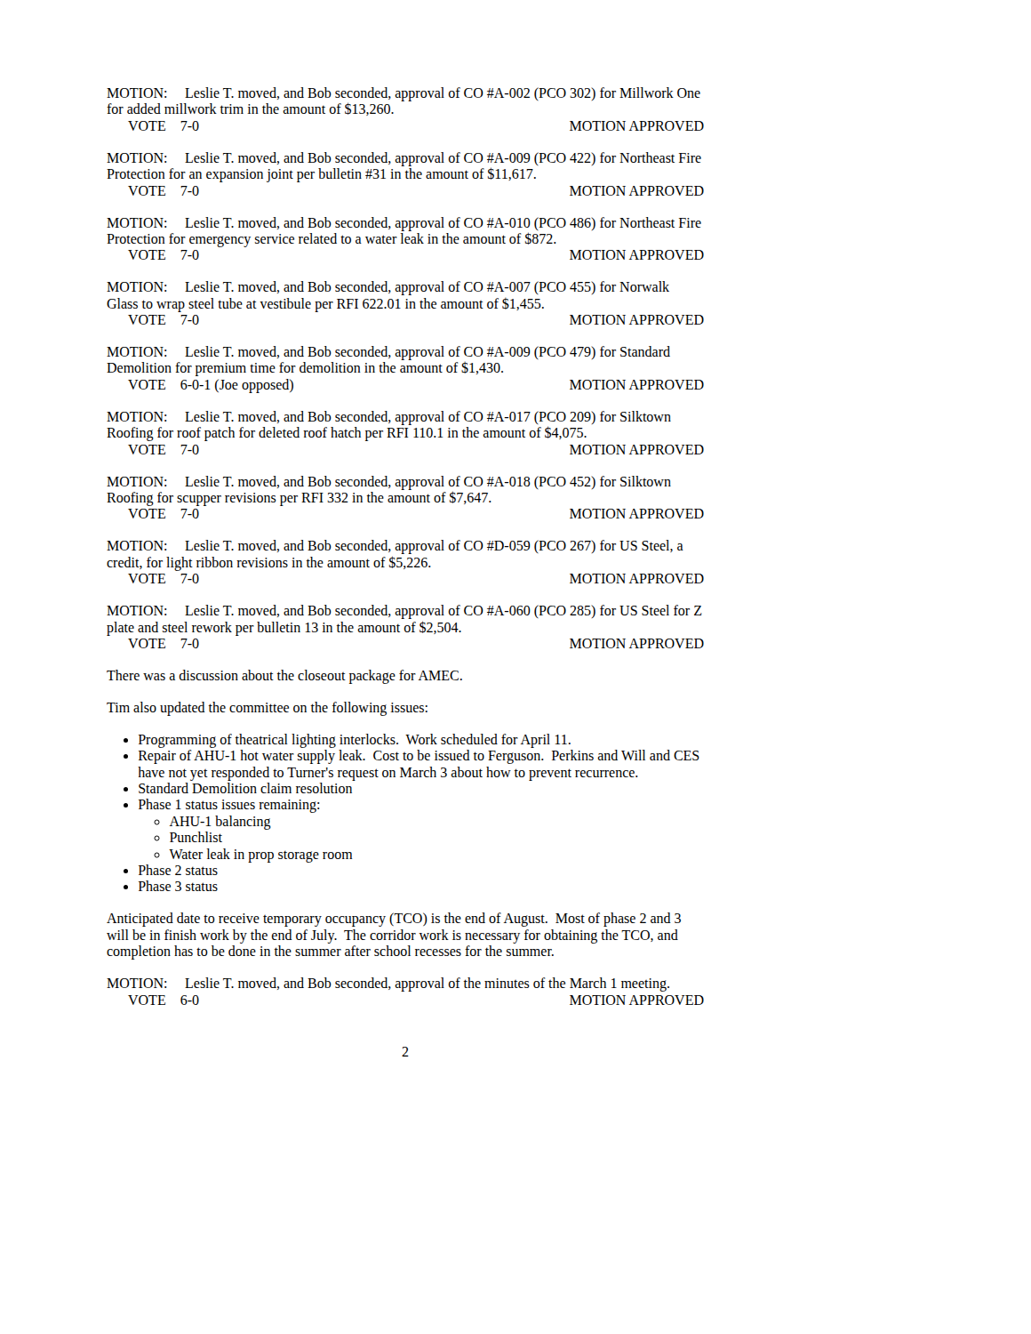MOTION: Leslie T. moved, and Bob seconded, approval of CO #A-002 (PCO 302) for Millwork One for added millwork trim in the amount of $13,260.
VOTE 7-0 MOTION APPROVED
MOTION: Leslie T. moved, and Bob seconded, approval of CO #A-009 (PCO 422) for Northeast Fire Protection for an expansion joint per bulletin #31 in the amount of $11,617.
VOTE 7-0 MOTION APPROVED
MOTION: Leslie T. moved, and Bob seconded, approval of CO #A-010 (PCO 486) for Northeast Fire Protection for emergency service related to a water leak in the amount of $872.
VOTE 7-0 MOTION APPROVED
MOTION: Leslie T. moved, and Bob seconded, approval of CO #A-007 (PCO 455) for Norwalk Glass to wrap steel tube at vestibule per RFI 622.01 in the amount of $1,455.
VOTE 7-0 MOTION APPROVED
MOTION: Leslie T. moved, and Bob seconded, approval of CO #A-009 (PCO 479) for Standard Demolition for premium time for demolition in the amount of $1,430.
VOTE 6-0-1 (Joe opposed) MOTION APPROVED
MOTION: Leslie T. moved, and Bob seconded, approval of CO #A-017 (PCO 209) for Silktown Roofing for roof patch for deleted roof hatch per RFI 110.1 in the amount of $4,075.
VOTE 7-0 MOTION APPROVED
MOTION: Leslie T. moved, and Bob seconded, approval of CO #A-018 (PCO 452) for Silktown Roofing for scupper revisions per RFI 332 in the amount of $7,647.
VOTE 7-0 MOTION APPROVED
MOTION: Leslie T. moved, and Bob seconded, approval of CO #D-059 (PCO 267) for US Steel, a credit, for light ribbon revisions in the amount of $5,226.
VOTE 7-0 MOTION APPROVED
MOTION: Leslie T. moved, and Bob seconded, approval of CO #A-060 (PCO 285) for US Steel for Z plate and steel rework per bulletin 13 in the amount of $2,504.
VOTE 7-0 MOTION APPROVED
There was a discussion about the closeout package for AMEC.
Tim also updated the committee on the following issues:
Programming of theatrical lighting interlocks. Work scheduled for April 11.
Repair of AHU-1 hot water supply leak. Cost to be issued to Ferguson. Perkins and Will and CES have not yet responded to Turner's request on March 3 about how to prevent recurrence.
Standard Demolition claim resolution
Phase 1 status issues remaining:
AHU-1 balancing
Punchlist
Water leak in prop storage room
Phase 2 status
Phase 3 status
Anticipated date to receive temporary occupancy (TCO) is the end of August. Most of phase 2 and 3 will be in finish work by the end of July. The corridor work is necessary for obtaining the TCO, and completion has to be done in the summer after school recesses for the summer.
MOTION: Leslie T. moved, and Bob seconded, approval of the minutes of the March 1 meeting.
VOTE 6-0 MOTION APPROVED
2